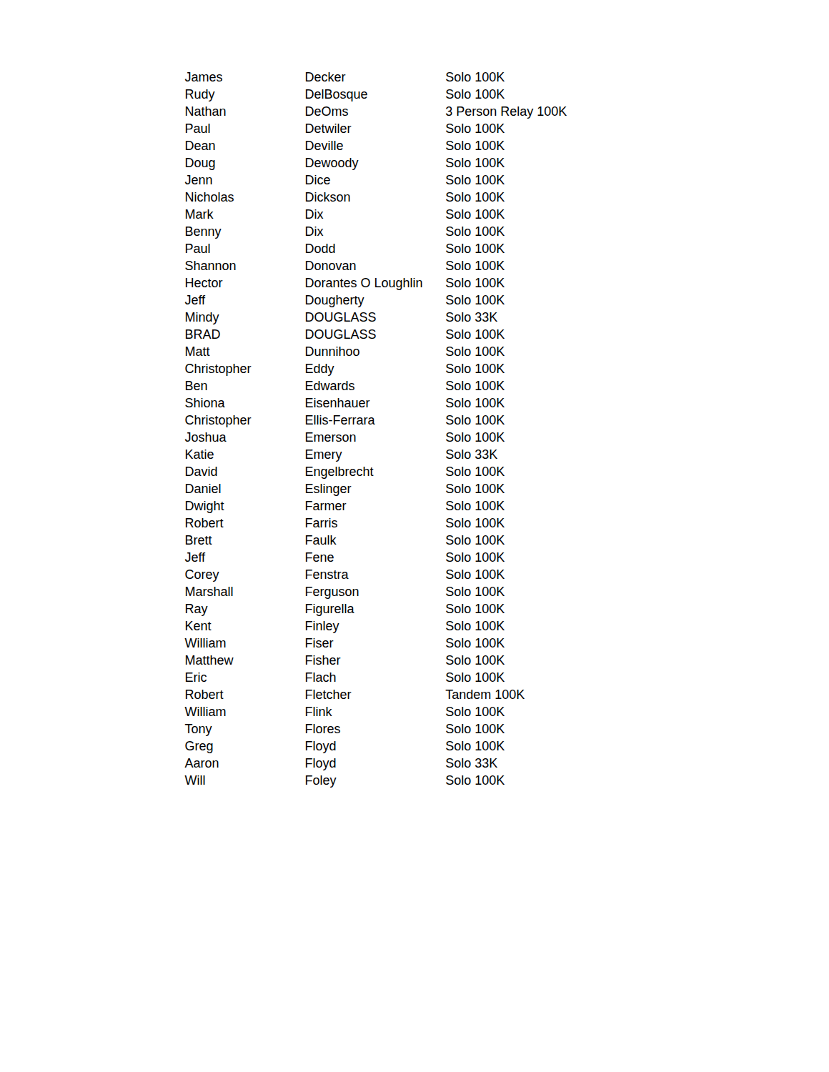| James | Decker | Solo 100K |
| Rudy | DelBosque | Solo 100K |
| Nathan | DeOms | 3 Person Relay 100K |
| Paul | Detwiler | Solo 100K |
| Dean | Deville | Solo 100K |
| Doug | Dewoody | Solo 100K |
| Jenn | Dice | Solo 100K |
| Nicholas | Dickson | Solo 100K |
| Mark | Dix | Solo 100K |
| Benny | Dix | Solo 100K |
| Paul | Dodd | Solo 100K |
| Shannon | Donovan | Solo 100K |
| Hector | Dorantes O Loughlin | Solo 100K |
| Jeff | Dougherty | Solo 100K |
| Mindy | DOUGLASS | Solo 33K |
| BRAD | DOUGLASS | Solo 100K |
| Matt | Dunnihoo | Solo 100K |
| Christopher | Eddy | Solo 100K |
| Ben | Edwards | Solo 100K |
| Shiona | Eisenhauer | Solo 100K |
| Christopher | Ellis-Ferrara | Solo 100K |
| Joshua | Emerson | Solo 100K |
| Katie | Emery | Solo 33K |
| David | Engelbrecht | Solo 100K |
| Daniel | Eslinger | Solo 100K |
| Dwight | Farmer | Solo 100K |
| Robert | Farris | Solo 100K |
| Brett | Faulk | Solo 100K |
| Jeff | Fene | Solo 100K |
| Corey | Fenstra | Solo 100K |
| Marshall | Ferguson | Solo 100K |
| Ray | Figurella | Solo 100K |
| Kent | Finley | Solo 100K |
| William | Fiser | Solo 100K |
| Matthew | Fisher | Solo 100K |
| Eric | Flach | Solo 100K |
| Robert | Fletcher | Tandem 100K |
| William | Flink | Solo 100K |
| Tony | Flores | Solo 100K |
| Greg | Floyd | Solo 100K |
| Aaron | Floyd | Solo 33K |
| Will | Foley | Solo 100K |